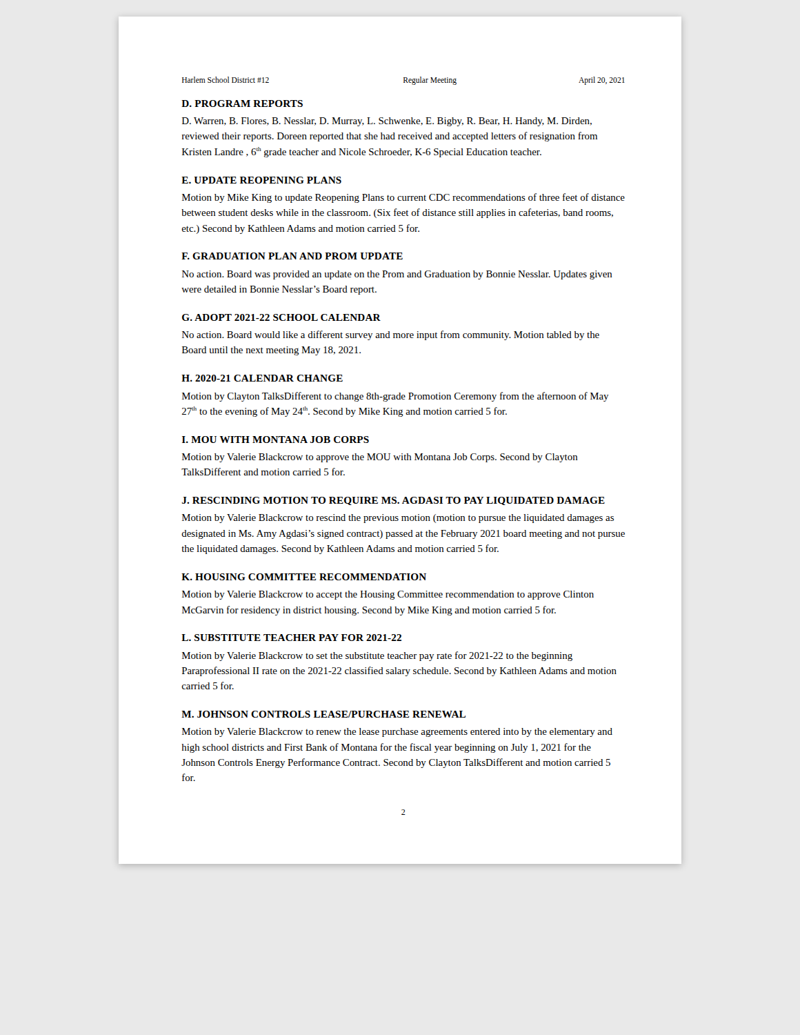Harlem School District #12
Regular Meeting
April 20, 2021
D. PROGRAM REPORTS
D. Warren, B. Flores, B. Nesslar, D. Murray, L. Schwenke, E. Bigby, R. Bear, H. Handy, M. Dirden, reviewed their reports. Doreen reported that she had received and accepted letters of resignation from Kristen Landre , 6th grade teacher and Nicole Schroeder, K-6 Special Education teacher.
E. UPDATE REOPENING PLANS
Motion by Mike King to update Reopening Plans to current CDC recommendations of three feet of distance between student desks while in the classroom. (Six feet of distance still applies in cafeterias, band rooms, etc.) Second by Kathleen Adams and motion carried 5 for.
F. GRADUATION PLAN AND PROM UPDATE
No action. Board was provided an update on the Prom and Graduation by Bonnie Nesslar. Updates given were detailed in Bonnie Nesslar’s Board report.
G. ADOPT 2021-22 SCHOOL CALENDAR
No action. Board would like a different survey and more input from community. Motion tabled by the Board until the next meeting May 18, 2021.
H. 2020-21 CALENDAR CHANGE
Motion by Clayton TalksDifferent to change 8th-grade Promotion Ceremony from the afternoon of May 27th to the evening of May 24th. Second by Mike King and motion carried 5 for.
I. MOU WITH MONTANA JOB CORPS
Motion by Valerie Blackcrow to approve the MOU with Montana Job Corps. Second by Clayton TalksDifferent and motion carried 5 for.
J. RESCINDING MOTION TO REQUIRE MS. AGDASI TO PAY LIQUIDATED DAMAGE
Motion by Valerie Blackcrow to rescind the previous motion (motion to pursue the liquidated damages as designated in Ms. Amy Agdasi’s signed contract) passed at the February 2021 board meeting and not pursue the liquidated damages. Second by Kathleen Adams and motion carried 5 for.
K. HOUSING COMMITTEE RECOMMENDATION
Motion by Valerie Blackcrow to accept the Housing Committee recommendation to approve Clinton McGarvin for residency in district housing. Second by Mike King and motion carried 5 for.
L. SUBSTITUTE TEACHER PAY FOR 2021-22
Motion by Valerie Blackcrow to set the substitute teacher pay rate for 2021-22 to the beginning Paraprofessional II rate on the 2021-22 classified salary schedule. Second by Kathleen Adams and motion carried 5 for.
M. JOHNSON CONTROLS LEASE/PURCHASE RENEWAL
Motion by Valerie Blackcrow to renew the lease purchase agreements entered into by the elementary and high school districts and First Bank of Montana for the fiscal year beginning on July 1, 2021 for the Johnson Controls Energy Performance Contract. Second by Clayton TalksDifferent and motion carried 5 for.
2